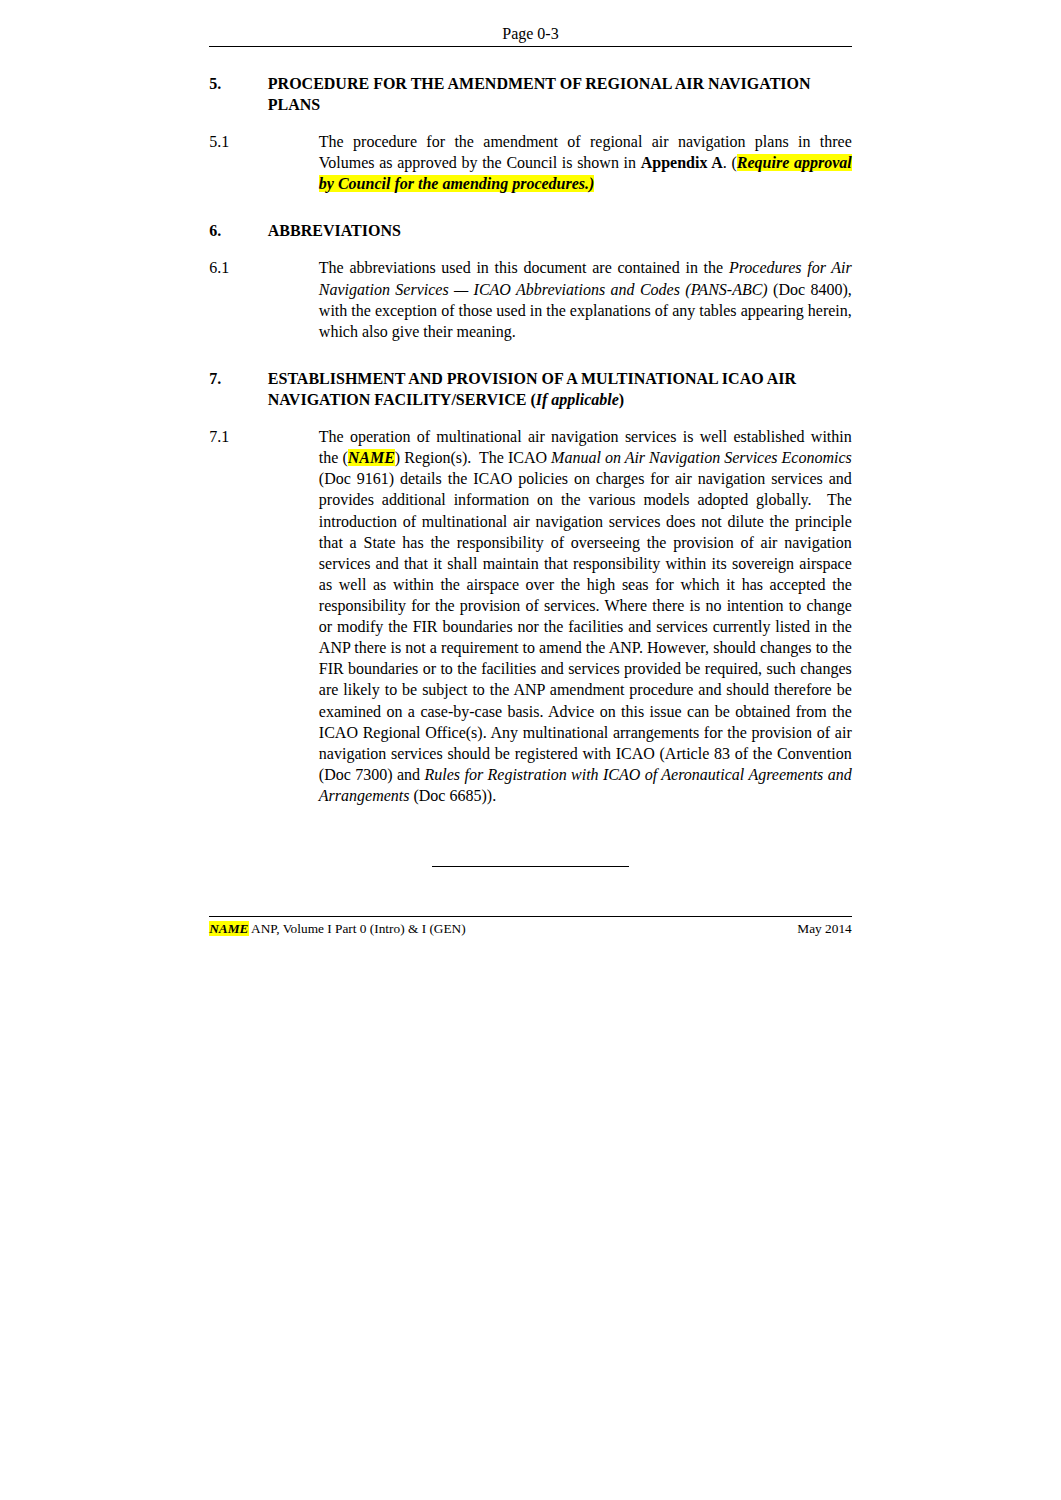Page 0-3
5.
Procedure for the amendment of regional air navigation plans
5.1
The procedure for the amendment of regional air navigation plans in three Volumes as approved by the Council is shown in Appendix A. (Require approval by Council for the amending procedures.)
6.
Abbreviations
6.1
The abbreviations used in this document are contained in the Procedures for Air Navigation Services — ICAO Abbreviations and Codes (PANS-ABC) (Doc 8400), with the exception of those used in the explanations of any tables appearing herein, which also give their meaning.
7.
Establishment and provision of a multinational ICAO air navigation facility/service (If applicable)
7.1
The operation of multinational air navigation services is well established within the (NAME) Region(s). The ICAO Manual on Air Navigation Services Economics (Doc 9161) details the ICAO policies on charges for air navigation services and provides additional information on the various models adopted globally. The introduction of multinational air navigation services does not dilute the principle that a State has the responsibility of overseeing the provision of air navigation services and that it shall maintain that responsibility within its sovereign airspace as well as within the airspace over the high seas for which it has accepted the responsibility for the provision of services. Where there is no intention to change or modify the FIR boundaries nor the facilities and services currently listed in the ANP there is not a requirement to amend the ANP. However, should changes to the FIR boundaries or to the facilities and services provided be required, such changes are likely to be subject to the ANP amendment procedure and should therefore be examined on a case-by-case basis. Advice on this issue can be obtained from the ICAO Regional Office(s). Any multinational arrangements for the provision of air navigation services should be registered with ICAO (Article 83 of the Convention (Doc 7300) and Rules for Registration with ICAO of Aeronautical Agreements and Arrangements (Doc 6685)).
NAME ANP, Volume I Part 0 (Intro) & I (GEN)
May 2014